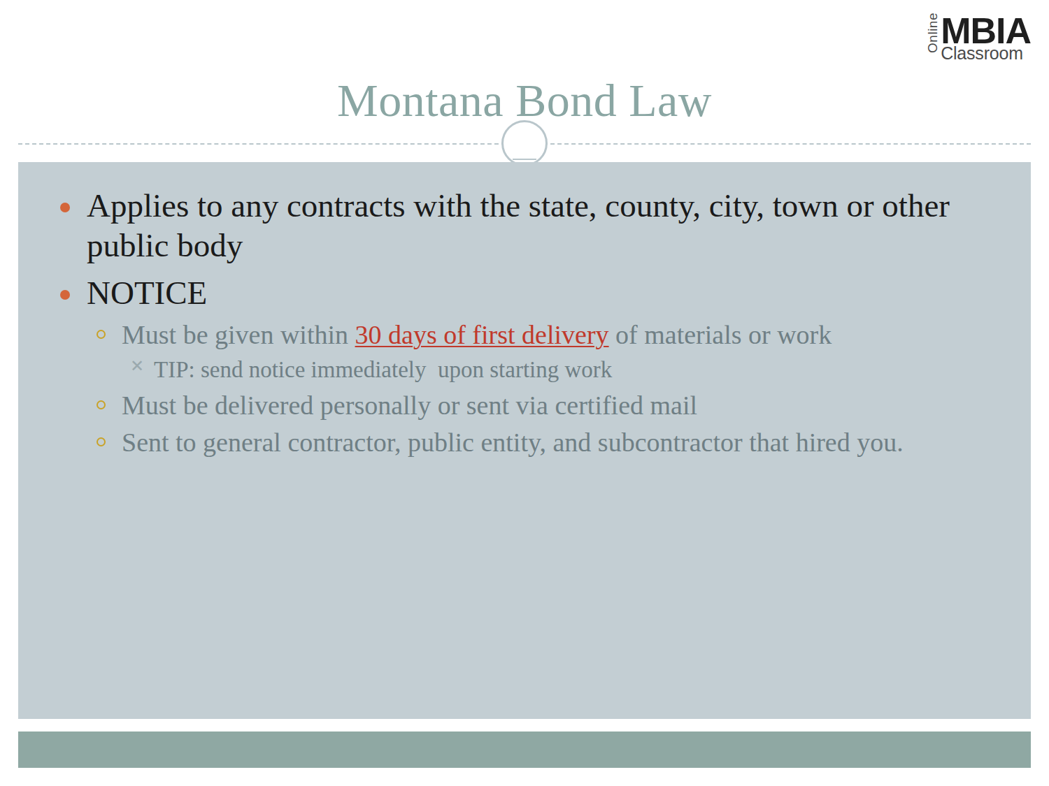Online
MBIA
Classroom
Montana Bond Law
Applies to any contracts with the state, county, city, town or other public body
NOTICE
Must be given within 30 days of first delivery of materials or work
TIP: send notice immediately upon starting work
Must be delivered personally or sent via certified mail
Sent to general contractor, public entity, and subcontractor that hired you.